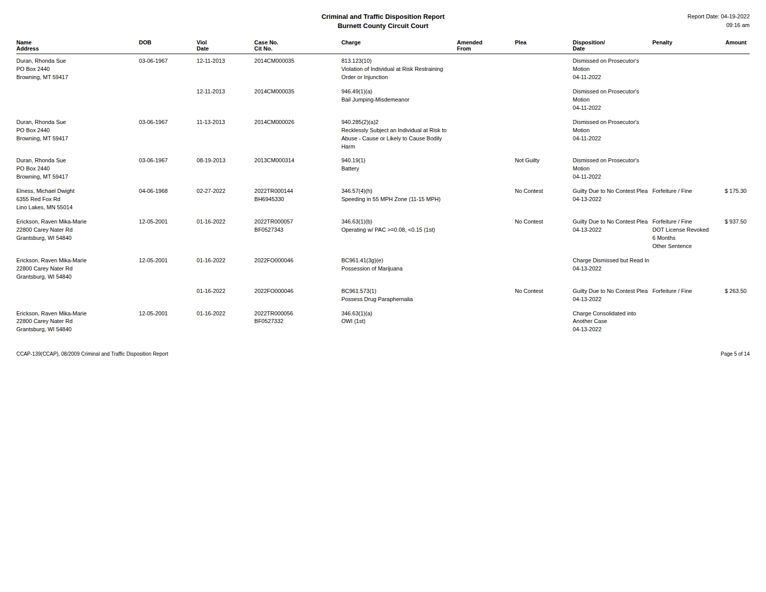Report Date: 04-19-2022
09:16 am
Criminal and Traffic Disposition Report
Burnett County Circuit Court
| Name Address | DOB | Viol Date | Case No. Cit No. | Charge | Amended From | Plea | Disposition/ Date | Penalty | Amount |
| --- | --- | --- | --- | --- | --- | --- | --- | --- | --- |
| Duran, Rhonda Sue PO Box 2440 Browning, MT 59417 | 03-06-1967 | 12-11-2013 | 2014CM000035 | 813.123(10) Violation of Individual at Risk Restraining Order or Injunction | | | Dismissed on Prosecutor's Motion 04-11-2022 | | |
| | | 12-11-2013 | 2014CM000035 | 946.49(1)(a) Bail Jumping-Misdemeanor | | | Dismissed on Prosecutor's Motion 04-11-2022 | | |
| Duran, Rhonda Sue PO Box 2440 Browning, MT 59417 | 03-06-1967 | 11-13-2013 | 2014CM000026 | 940.285(2)(a)2 Recklessly Subject an Individual at Risk to Abuse - Cause or Likely to Cause Bodily Harm | | | Dismissed on Prosecutor's Motion 04-11-2022 | | |
| Duran, Rhonda Sue PO Box 2440 Browning, MT 59417 | 03-06-1967 | 08-19-2013 | 2013CM000314 | 940.19(1) Battery | | Not Guilty | Dismissed on Prosecutor's Motion 04-11-2022 | | |
| Elness, Michael Dwight 6355 Red Fox Rd Lino Lakes, MN 55014 | 04-06-1968 | 02-27-2022 | 2022TR000144 BH6945330 | 346.57(4)(h) Speeding in 55 MPH Zone (11-15 MPH) | | No Contest | Guilty Due to No Contest Plea 04-13-2022 | Forfeiture / Fine | $ 175.30 |
| Erickson, Raven Mika-Marie 22800 Carey Nater Rd Grantsburg, WI 54840 | 12-05-2001 | 01-16-2022 | 2022TR000057 BF0527343 | 346.63(1)(b) Operating w/ PAC >=0.08, <0.15 (1st) | | No Contest | Guilty Due to No Contest Plea 04-13-2022 | Forfeiture / Fine DOT License Revoked 6 Months Other Sentence | $ 937.50 |
| Erickson, Raven Mika-Marie 22800 Carey Nater Rd Grantsburg, WI 54840 | 12-05-2001 | 01-16-2022 | 2022FO000046 | BC961.41(3g)(e) Possession of Marijuana | | | Charge Dismissed but Read In 04-13-2022 | | |
| | | 01-16-2022 | 2022FO000046 | BC961.573(1) Possess Drug Paraphernalia | | No Contest | Guilty Due to No Contest Plea 04-13-2022 | Forfeiture / Fine | $ 263.50 |
| Erickson, Raven Mika-Marie 22800 Carey Nater Rd Grantsburg, WI 54840 | 12-05-2001 | 01-16-2022 | 2022TR000056 BF0527332 | 346.63(1)(a) OWI (1st) | | | Charge Consolidated into Another Case 04-13-2022 | | |
CCAP-139(CCAP), 08/2009 Criminal and Traffic Disposition Report Page 5 of 14